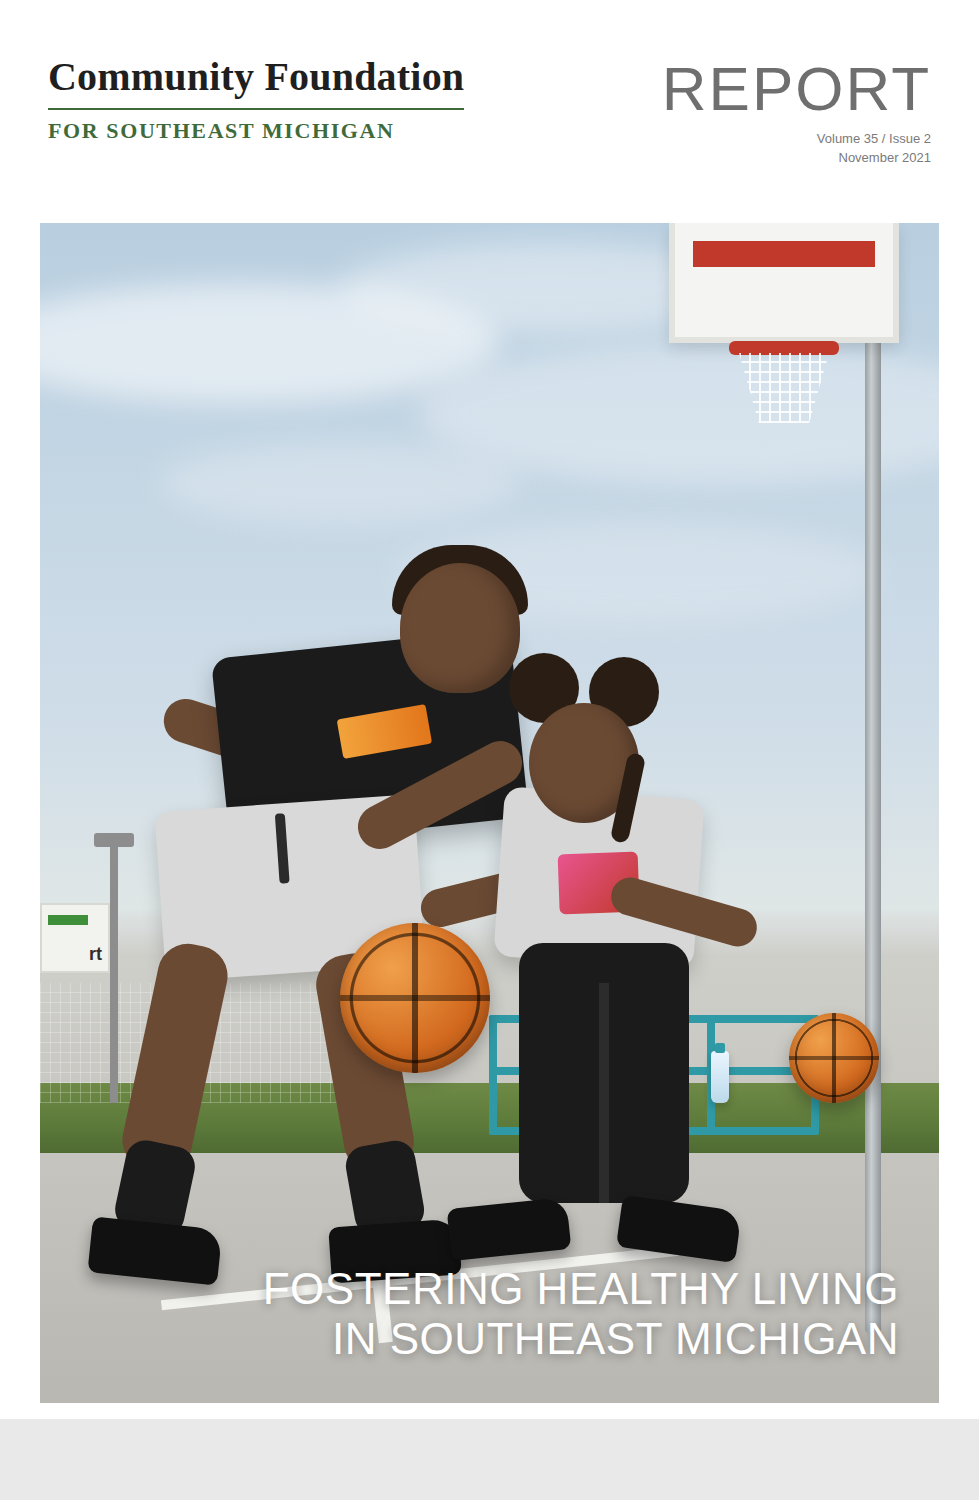Community Foundation
for Southeast Michigan
REPORT
Volume 35 / Issue 2
November 2021
rt
FOSTERING HEALTHY LIVING IN SOUTHEAST MICHIGAN
Cover of the Community Foundation for Southeast Michigan Report, Volume 35, Issue 2, November 2021. Cover story: Fostering Healthy Living in Southeast Michigan.